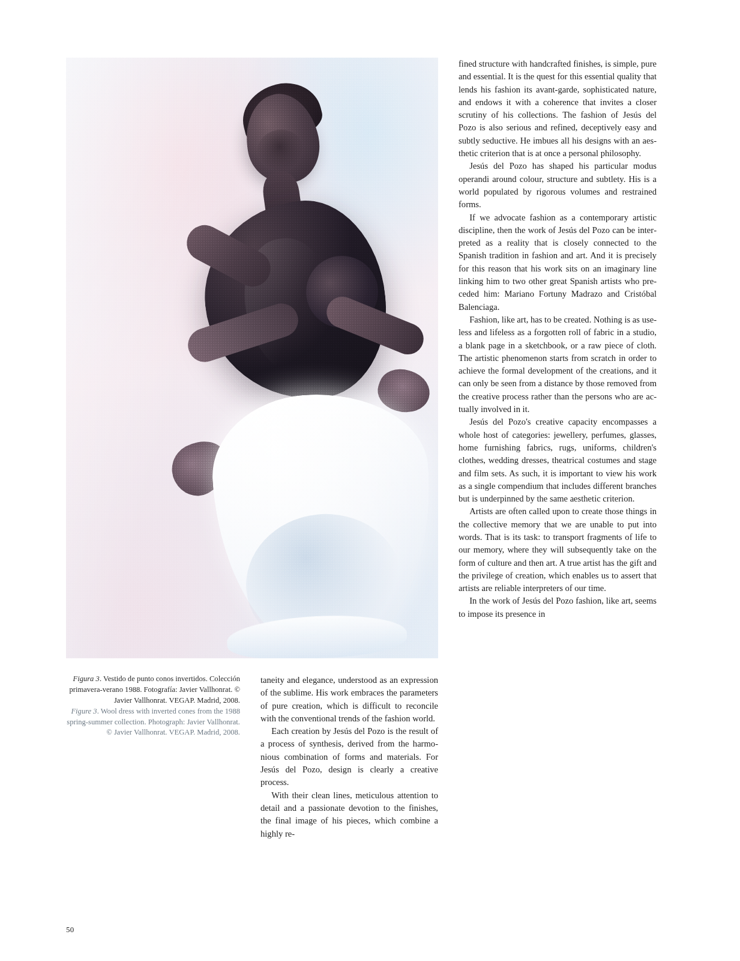Figura 3. Vestido de punto conos invertidos. Colección primavera-verano 1988. Fotografía: Javier Vallhonrat. © Javier Vallhonrat. VEGAP. Madrid, 2008.
Figure 3. Wool dress with inverted cones from the 1988 spring-summer collection. Photograph: Javier Vallhonrat. © Javier Vallhonrat. VEGAP. Madrid, 2008.
taneity and elegance, understood as an expression of the sublime. His work embraces the parameters of pure creation, which is difficult to reconcile with the conventional trends of the fashion world.
Each creation by Jesús del Pozo is the result of a process of synthesis, derived from the harmonious combination of forms and materials. For Jesús del Pozo, design is clearly a creative process.
With their clean lines, meticulous attention to detail and a passionate devotion to the finishes, the final image of his pieces, which combine a highly re-
fined structure with handcrafted finishes, is simple, pure and essential. It is the quest for this essential quality that lends his fashion its avant-garde, sophisticated nature, and endows it with a coherence that invites a closer scrutiny of his collections. The fashion of Jesús del Pozo is also serious and refined, deceptively easy and subtly seductive. He imbues all his designs with an aesthetic criterion that is at once a personal philosophy.
Jesús del Pozo has shaped his particular modus operandi around colour, structure and subtlety. His is a world populated by rigorous volumes and restrained forms.
If we advocate fashion as a contemporary artistic discipline, then the work of Jesús del Pozo can be interpreted as a reality that is closely connected to the Spanish tradition in fashion and art. And it is precisely for this reason that his work sits on an imaginary line linking him to two other great Spanish artists who preceded him: Mariano Fortuny Madrazo and Cristóbal Balenciaga.
Fashion, like art, has to be created. Nothing is as useless and lifeless as a forgotten roll of fabric in a studio, a blank page in a sketchbook, or a raw piece of cloth. The artistic phenomenon starts from scratch in order to achieve the formal development of the creations, and it can only be seen from a distance by those removed from the creative process rather than the persons who are actually involved in it.
Jesús del Pozo's creative capacity encompasses a whole host of categories: jewellery, perfumes, glasses, home furnishing fabrics, rugs, uniforms, children's clothes, wedding dresses, theatrical costumes and stage and film sets. As such, it is important to view his work as a single compendium that includes different branches but is underpinned by the same aesthetic criterion.
Artists are often called upon to create those things in the collective memory that we are unable to put into words. That is its task: to transport fragments of life to our memory, where they will subsequently take on the form of culture and then art. A true artist has the gift and the privilege of creation, which enables us to assert that artists are reliable interpreters of our time.
In the work of Jesús del Pozo fashion, like art, seems to impose its presence in
50